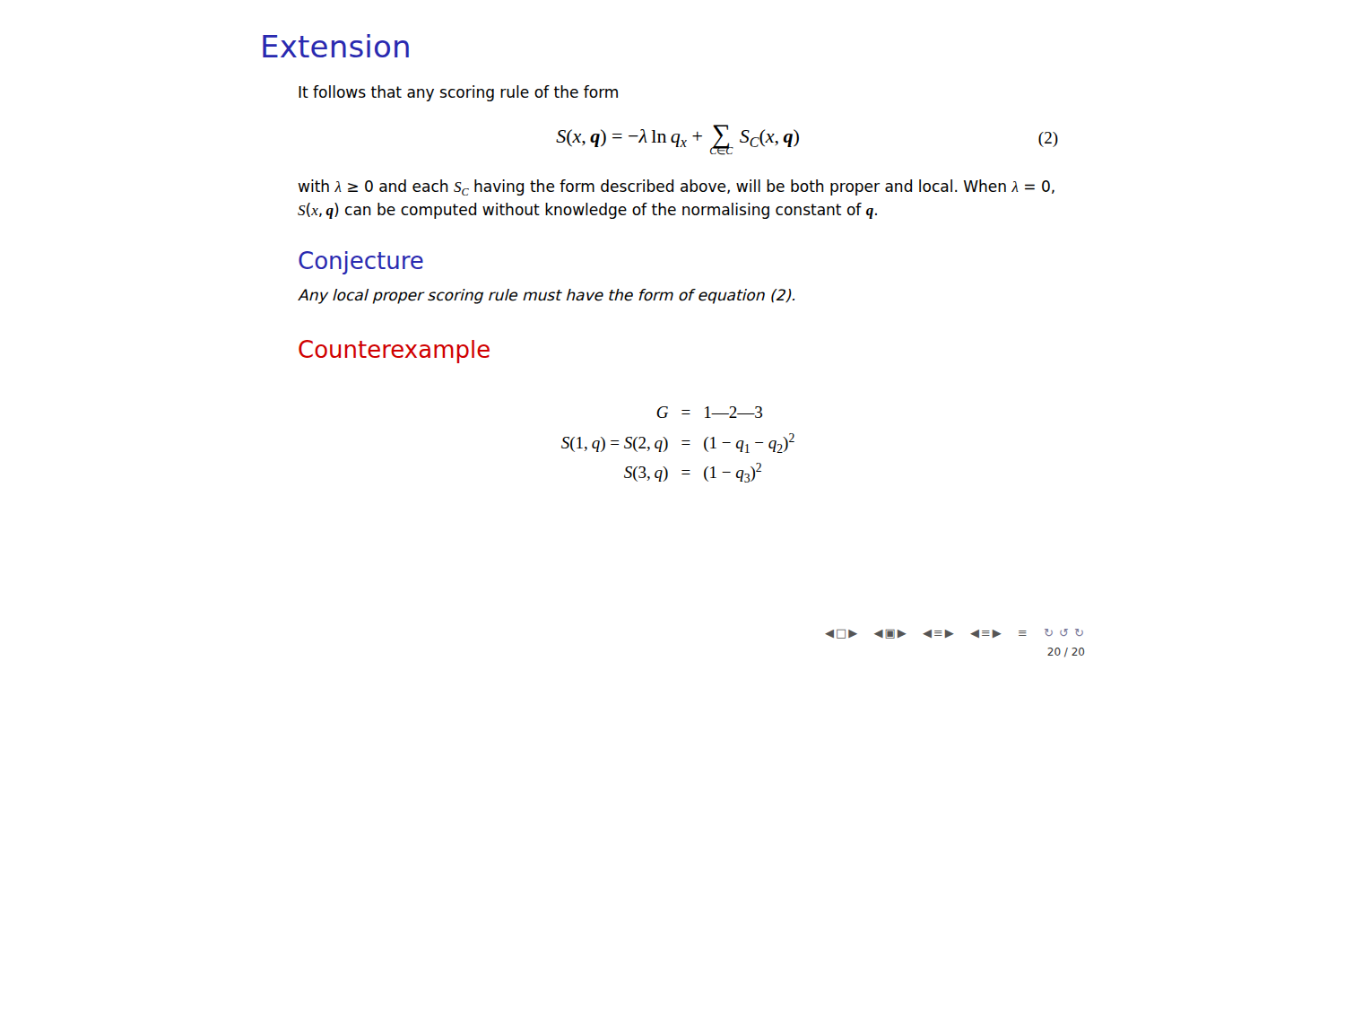Extension
It follows that any scoring rule of the form
S(x, q) = −λ ln qx + ∑ C∈C SC(x, q) (2)
with λ ≥ 0 and each SC having the form described above, will be both proper and local. When λ = 0, S(x, q) can be computed without knowledge of the normalising constant of q.
Conjecture
Any local proper scoring rule must have the form of equation (2).
Counterexample
| G | = | 1—2—3 |
| S (1, q ) = S (2, q ) | = | (1 − q 1 − q 2 ) 2 |
| S (3, q ) | = | (1 − q 3 ) 2 |
◀□▶ ◀▣▶ ◀≡▶ ◀≡▶ ≡ ↻ ↺ ↻
20 / 20